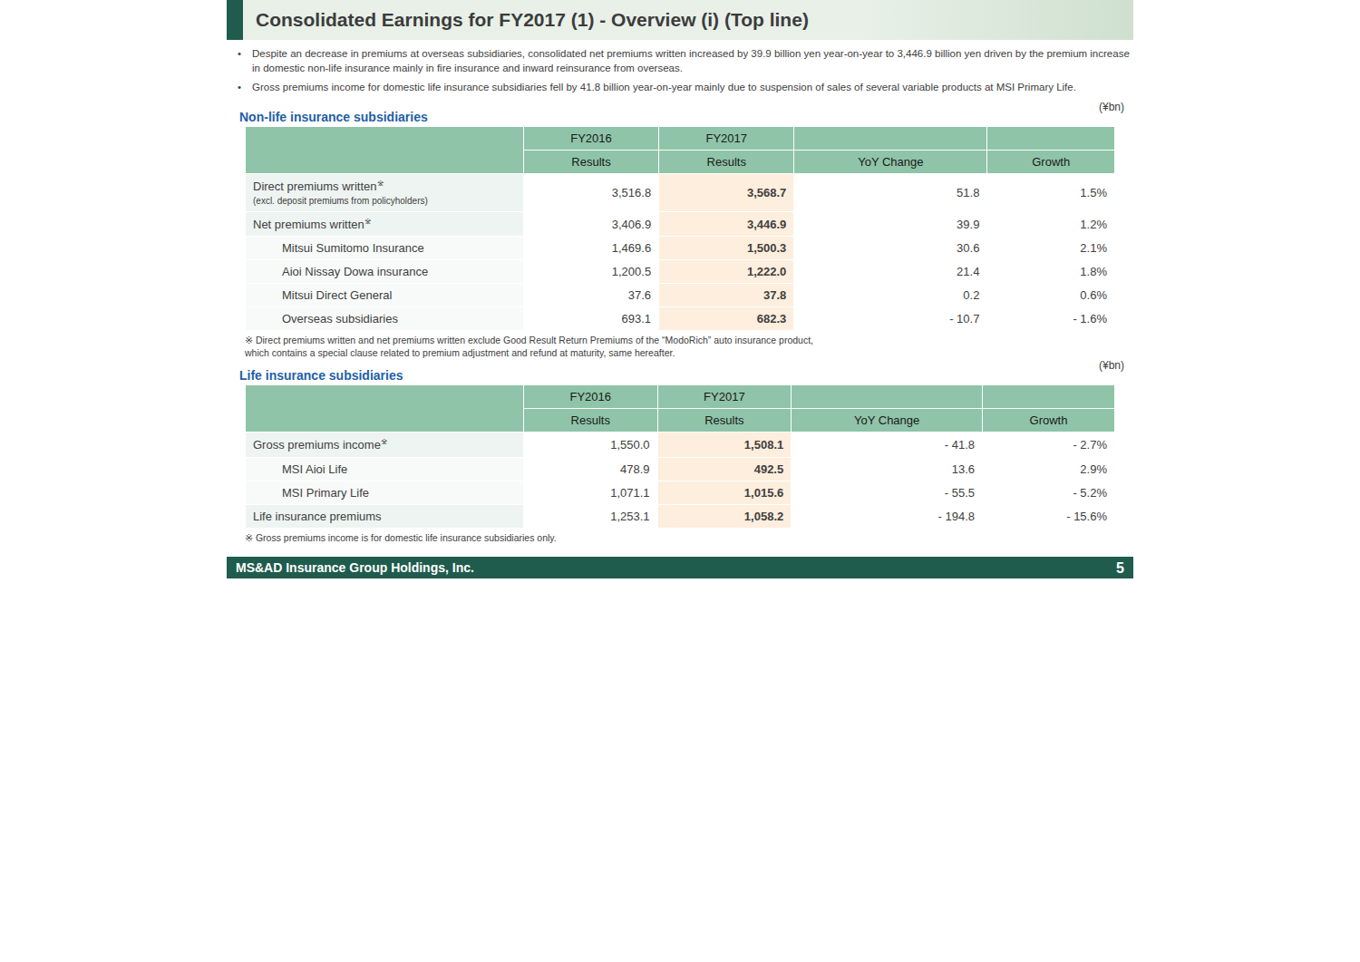Consolidated Earnings for FY2017 (1) - Overview (i) (Top line)
Despite an decrease in premiums at overseas subsidiaries, consolidated net premiums written increased by 39.9 billion yen year-on-year to 3,446.9 billion yen driven by the premium increase in domestic non-life insurance mainly in fire insurance and inward reinsurance from overseas.
Gross premiums income for domestic life insurance subsidiaries fell by 41.8 billion year-on-year mainly due to suspension of sales of several variable products at MSI Primary Life.
Non-life insurance subsidiaries (¥bn)
| | FY2016 | FY2017 | | |
| --- | --- | --- | --- | --- |
| Results | Results | YoY Change | Growth |
| Direct premiums written ※ (excl. deposit premiums from policyholders) | 3,516.8 | 3,568.7 | 51.8 | 1.5% |
| Net premiums written ※ | 3,406.9 | 3,446.9 | 39.9 | 1.2% |
| Mitsui Sumitomo Insurance | 1,469.6 | 1,500.3 | 30.6 | 2.1% |
| Aioi Nissay Dowa insurance | 1,200.5 | 1,222.0 | 21.4 | 1.8% |
| Mitsui Direct General | 37.6 | 37.8 | 0.2 | 0.6% |
| Overseas subsidiaries | 693.1 | 682.3 | - 10.7 | - 1.6% |
※ Direct premiums written and net premiums written exclude Good Result Return Premiums of the “ModoRich” auto insurance product,
which contains a special clause related to premium adjustment and refund at maturity, same hereafter.
Life insurance subsidiaries (¥bn)
| | FY2016 | FY2017 | | |
| --- | --- | --- | --- | --- |
| Results | Results | YoY Change | Growth |
| Gross premiums income ※ | 1,550.0 | 1,508.1 | - 41.8 | - 2.7% |
| MSI Aioi Life | 478.9 | 492.5 | 13.6 | 2.9% |
| MSI Primary Life | 1,071.1 | 1,015.6 | - 55.5 | - 5.2% |
| Life insurance premiums | 1,253.1 | 1,058.2 | - 194.8 | - 15.6% |
※ Gross premiums income is for domestic life insurance subsidiaries only.
MS&AD Insurance Group Holdings, Inc. 5